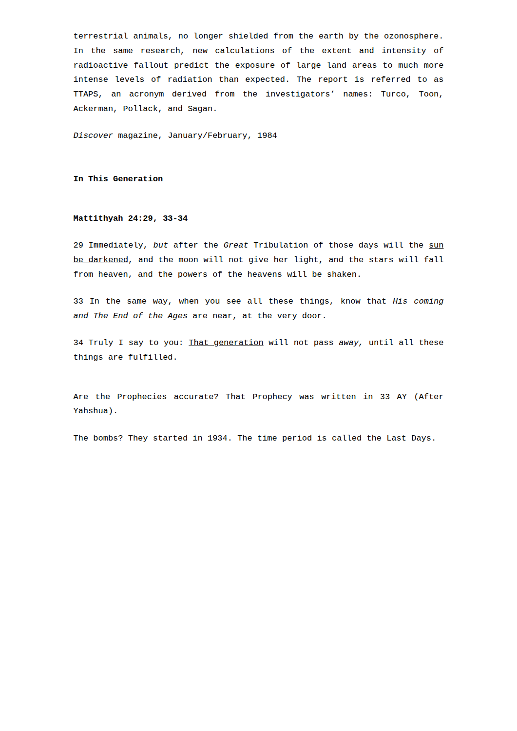terrestrial animals, no longer shielded from the earth by the ozonosphere. In the same research, new calculations of the extent and intensity of radioactive fallout predict the exposure of large land areas to much more intense levels of radiation than expected. The report is referred to as TTAPS, an acronym derived from the investigators’ names: Turco, Toon, Ackerman, Pollack, and Sagan.
Discover magazine, January/February, 1984
In This Generation
Mattithyah 24:29, 33-34
29 Immediately, but after the Great Tribulation of those days will the sun be darkened, and the moon will not give her light, and the stars will fall from heaven, and the powers of the heavens will be shaken.
33 In the same way, when you see all these things, know that His coming and The End of the Ages are near, at the very door.
34 Truly I say to you: That generation will not pass away, until all these things are fulfilled.
Are the Prophecies accurate? That Prophecy was written in 33 AY (After Yahshua).
The bombs? They started in 1934. The time period is called the Last Days.